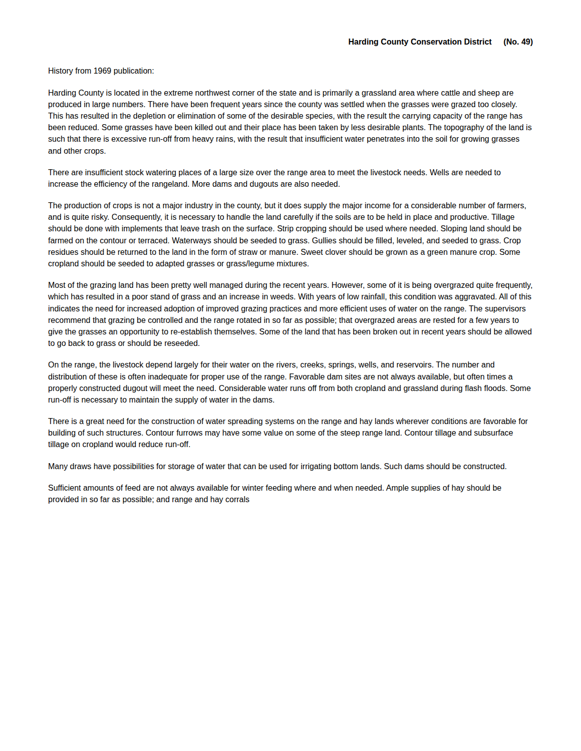Harding County Conservation District (No. 49)
History from 1969 publication:
Harding County is located in the extreme northwest corner of the state and is primarily a grassland area where cattle and sheep are produced in large numbers. There have been frequent years since the county was settled when the grasses were grazed too closely. This has resulted in the depletion or elimination of some of the desirable species, with the result the carrying capacity of the range has been reduced. Some grasses have been killed out and their place has been taken by less desirable plants. The topography of the land is such that there is excessive run-off from heavy rains, with the result that insufficient water penetrates into the soil for growing grasses and other crops.
There are insufficient stock watering places of a large size over the range area to meet the livestock needs. Wells are needed to increase the efficiency of the rangeland. More dams and dugouts are also needed.
The production of crops is not a major industry in the county, but it does supply the major income for a considerable number of farmers, and is quite risky. Consequently, it is necessary to handle the land carefully if the soils are to be held in place and productive. Tillage should be done with implements that leave trash on the surface. Strip cropping should be used where needed. Sloping land should be farmed on the contour or terraced. Waterways should be seeded to grass. Gullies should be filled, leveled, and seeded to grass. Crop residues should be returned to the land in the form of straw or manure. Sweet clover should be grown as a green manure crop. Some cropland should be seeded to adapted grasses or grass/legume mixtures.
Most of the grazing land has been pretty well managed during the recent years. However, some of it is being overgrazed quite frequently, which has resulted in a poor stand of grass and an increase in weeds. With years of low rainfall, this condition was aggravated. All of this indicates the need for increased adoption of improved grazing practices and more efficient uses of water on the range. The supervisors recommend that grazing be controlled and the range rotated in so far as possible; that overgrazed areas are rested for a few years to give the grasses an opportunity to re-establish themselves. Some of the land that has been broken out in recent years should be allowed to go back to grass or should be reseeded.
On the range, the livestock depend largely for their water on the rivers, creeks, springs, wells, and reservoirs. The number and distribution of these is often inadequate for proper use of the range. Favorable dam sites are not always available, but often times a properly constructed dugout will meet the need. Considerable water runs off from both cropland and grassland during flash floods. Some run-off is necessary to maintain the supply of water in the dams.
There is a great need for the construction of water spreading systems on the range and hay lands wherever conditions are favorable for building of such structures. Contour furrows may have some value on some of the steep range land. Contour tillage and subsurface tillage on cropland would reduce run-off.
Many draws have possibilities for storage of water that can be used for irrigating bottom lands. Such dams should be constructed.
Sufficient amounts of feed are not always available for winter feeding where and when needed. Ample supplies of hay should be provided in so far as possible; and range and hay corrals